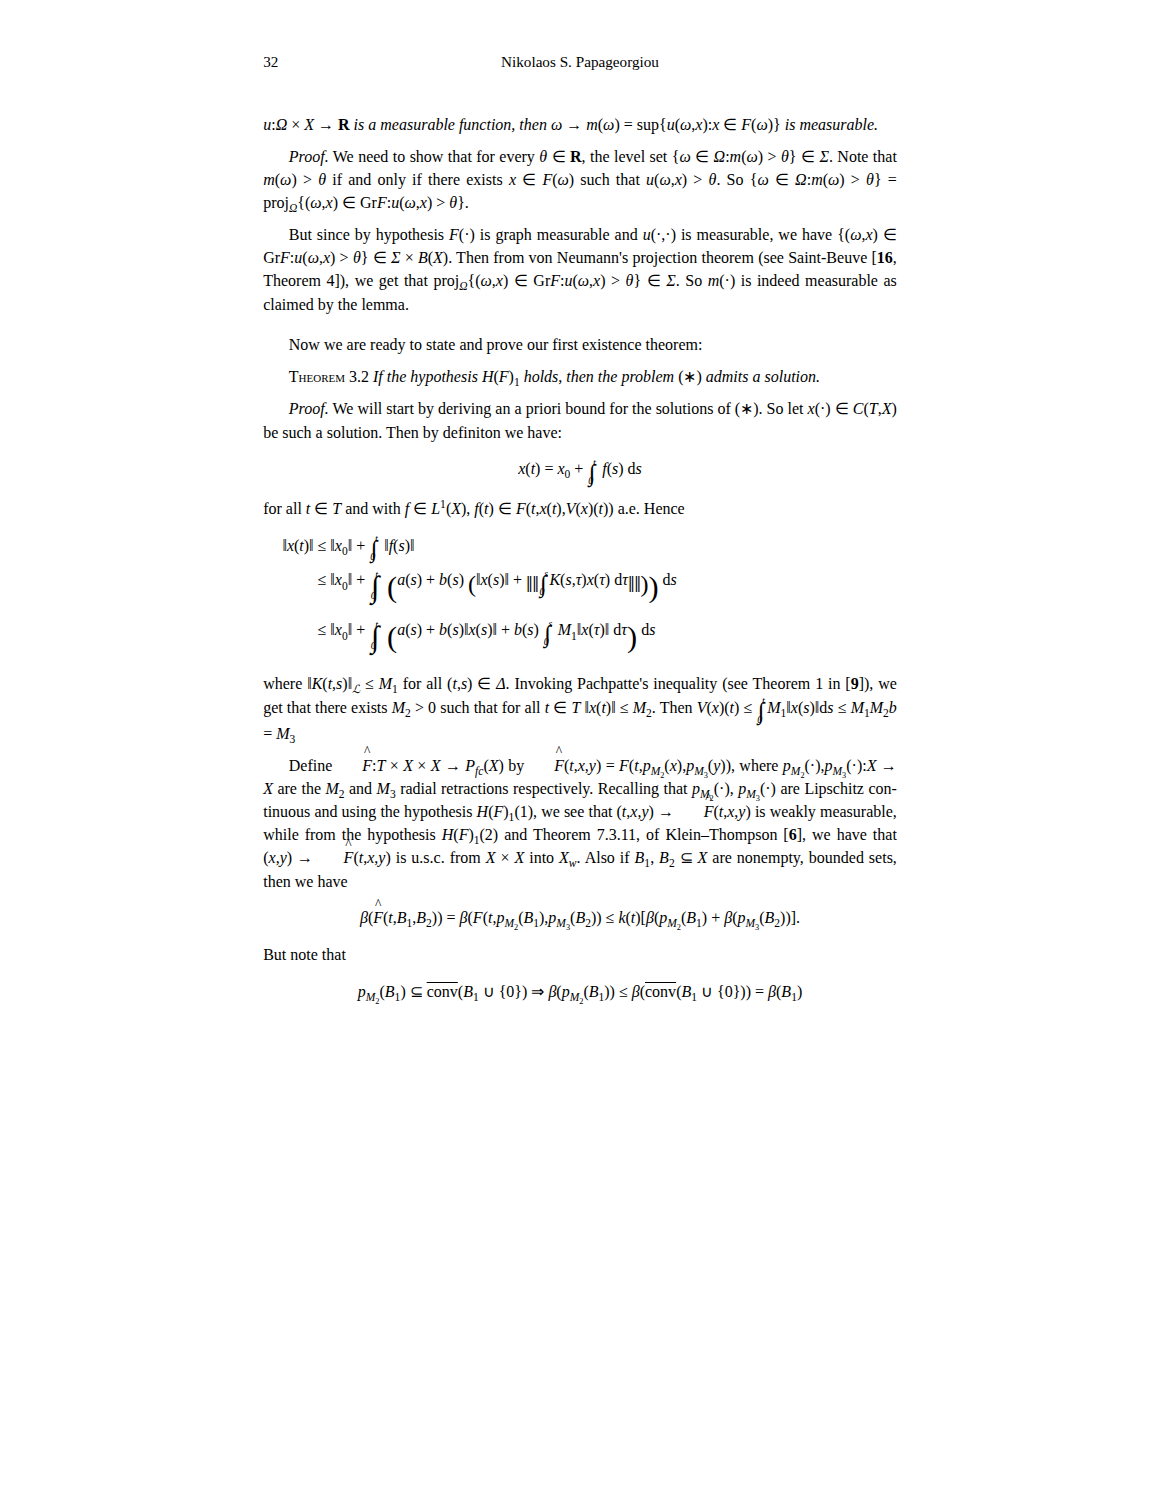32 Nikolaos S. Papageorgiou
u:Ω × X → R is a measurable function, then ω → m(ω) = sup{u(ω,x):x ∈ F(ω)} is measurable.
Proof. We need to show that for every θ ∈ R, the level set {ω ∈ Ω:m(ω) > θ} ∈ Σ. Note that m(ω) > θ if and only if there exists x ∈ F(ω) such that u(ω,x) > θ. So {ω ∈ Ω:m(ω) > θ} = projΩ{(ω,x) ∈ GrF:u(ω,x) > θ}.
But since by hypothesis F(·) is graph measurable and u(·,·) is measurable, we have {(ω,x) ∈ GrF:u(ω,x) > θ} ∈ Σ × B(X). Then from von Neumann's projection theorem (see Saint-Beuve [16, Theorem 4]), we get that projΩ{(ω,x) ∈ GrF:u(ω,x) > θ} ∈ Σ. So m(·) is indeed measurable as claimed by the lemma.
Now we are ready to state and prove our first existence theorem:
Theorem 3.2 If the hypothesis H(F)1 holds, then the problem (∗) admits a solution.
Proof. We will start by deriving an a priori bound for the solutions of (∗). So let x(·) ∈ C(T,X) be such a solution. Then by definiton we have:
x(t) = x0 + t∫0 f(s) ds
for all t ∈ T and with f ∈ L1(X), f(t) ∈ F(t,x(t),V(x)(t)) a.e. Hence
‖x(t)‖ ≤ ‖x0‖ + t∫0 ‖f(s)‖ ≤ ‖x0‖ + t∫0 (a(s) + b(s) (‖x(s)‖ + ‖‖s∫0 K(s,τ)x(τ) dτ‖‖)) ds ≤ ‖x0‖ + t∫0 (a(s) + b(s)‖x(s)‖ + b(s) s∫0 M1‖x(τ)‖ dτ) ds
where ‖K(t,s)‖ℒ ≤ M1 for all (t,s) ∈ Δ. Invoking Pachpatte's inequality (see Theorem 1 in [9]), we get that there exists M2 > 0 such that for all t ∈ T ‖x(t)‖ ≤ M2. Then V(x)(t) ≤ t∫0 M1‖x(s)‖ds ≤ M1M2b = M3
Define ^F:T × X × X → Pfc(X) by ^F(t,x,y) = F(t,pM2(x),pM3(y)), where pM2(·),pM3(·):X → X are the M2 and M3 radial retractions respectively. Recalling that pM2(·), pM3(·) are Lipschitz continuous and using the hypothesis H(F)1(1), we see that (t,x,y) → ^F(t,x,y) is weakly measurable, while from the hypothesis H(F)1(2) and Theorem 7.3.11, of Klein–Thompson [6], we have that (x,y) → ^F(t,x,y) is u.s.c. from X × X into Xw. Also if B1, B2 ⊆ X are nonempty, bounded sets, then we have
β(^F(t,B1,B2)) = β(F(t,pM2(B1),pM3(B2)) ≤ k(t)[β(pM2(B1) + β(pM3(B2))].
But note that
pM2(B1) ⊆ conv(B1 ∪ {0}) ⇒ β(pM2(B1)) ≤ β(conv(B1 ∪ {0})) = β(B1)